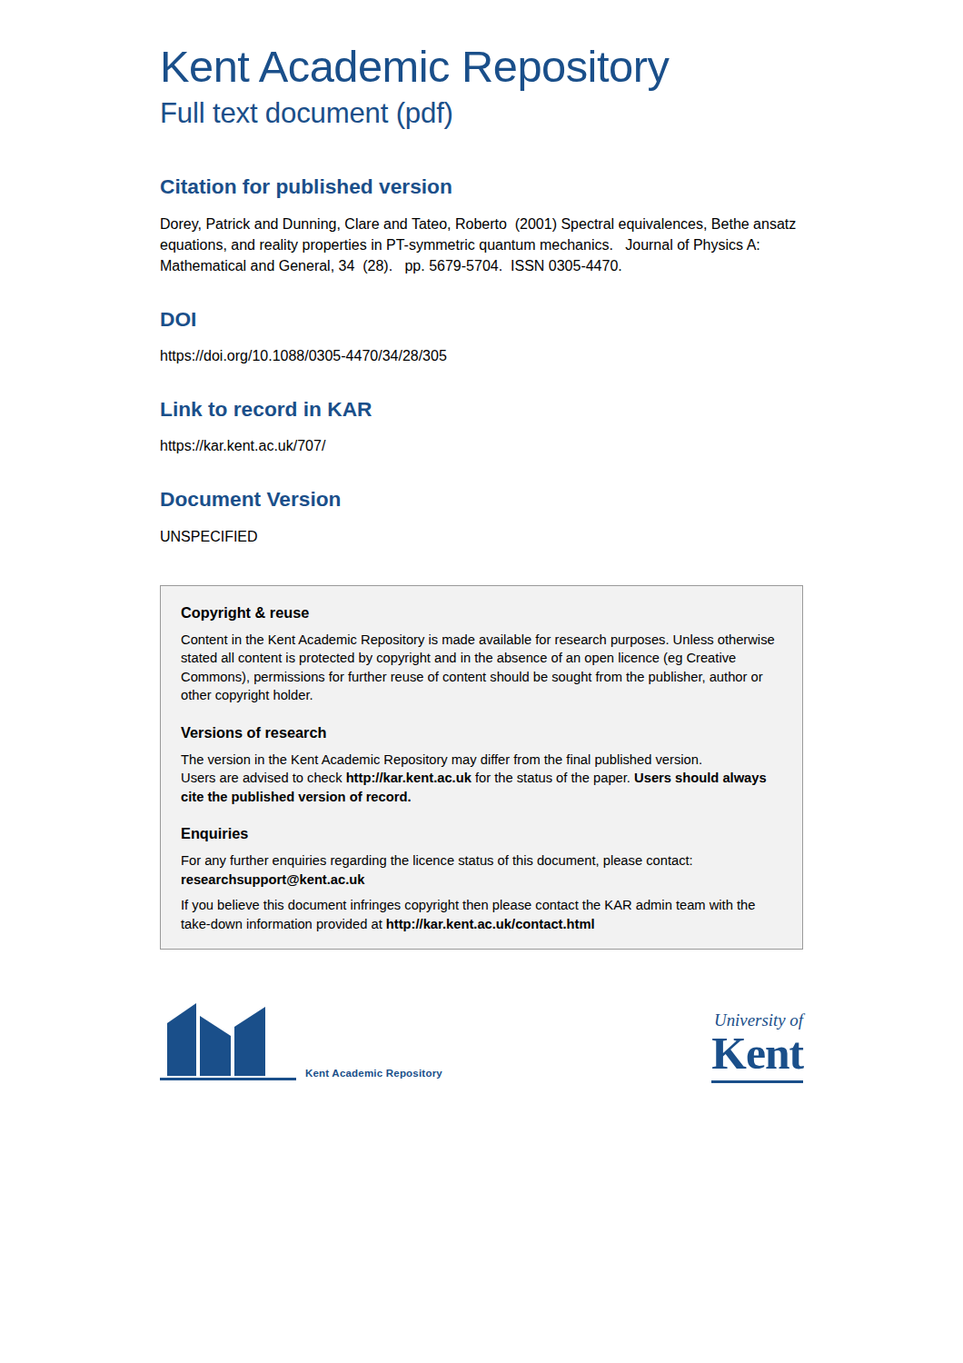Kent Academic Repository
Full text document (pdf)
Citation for published version
Dorey, Patrick and Dunning, Clare and Tateo, Roberto (2001) Spectral equivalences, Bethe ansatz equations, and reality properties in PT-symmetric quantum mechanics. Journal of Physics A: Mathematical and General, 34 (28). pp. 5679-5704. ISSN 0305-4470.
DOI
https://doi.org/10.1088/0305-4470/34/28/305
Link to record in KAR
https://kar.kent.ac.uk/707/
Document Version
UNSPECIFIED
Copyright & reuse
Content in the Kent Academic Repository is made available for research purposes. Unless otherwise stated all content is protected by copyright and in the absence of an open licence (eg Creative Commons), permissions for further reuse of content should be sought from the publisher, author or other copyright holder.
Versions of research
The version in the Kent Academic Repository may differ from the final published version.
Users are advised to check http://kar.kent.ac.uk for the status of the paper. Users should always cite the published version of record.
Enquiries
For any further enquiries regarding the licence status of this document, please contact:
researchsupport@kent.ac.uk
If you believe this document infringes copyright then please contact the KAR admin team with the take-down information provided at http://kar.kent.ac.uk/contact.html
Kent Academic Repository
University of Kent